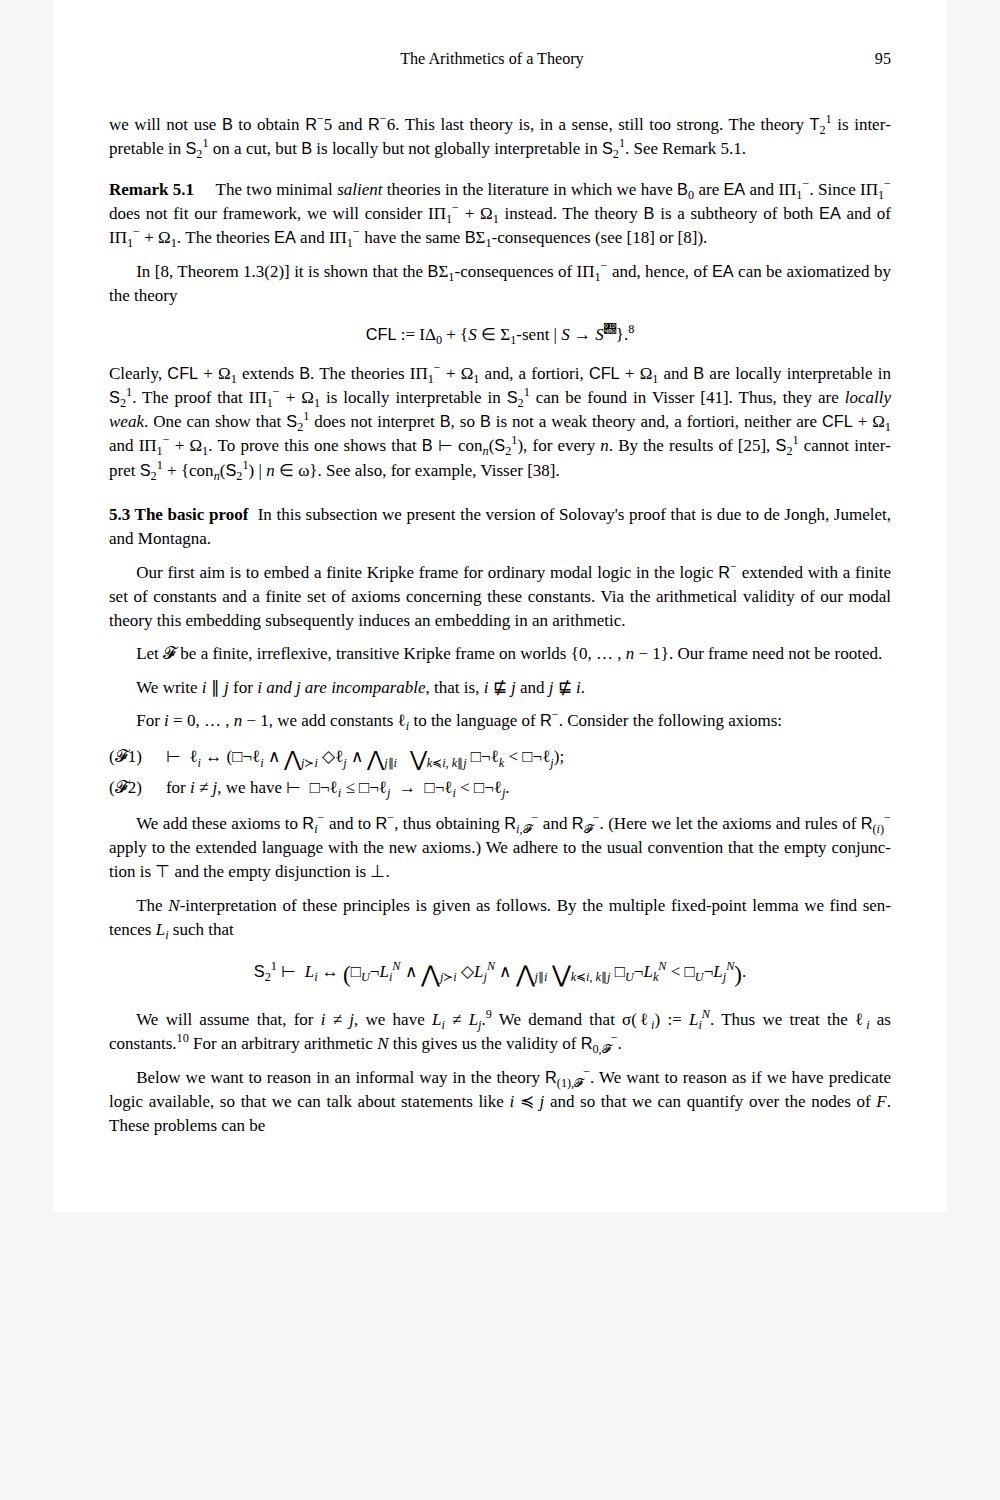The Arithmetics of a Theory 95
we will not use B to obtain R−5 and R−6. This last theory is, in a sense, still too strong. The theory T21 is interpretable in S21 on a cut, but B is locally but not globally interpretable in S21. See Remark 5.1.
Remark 5.1 The two minimal salient theories in the literature in which we have B0 are EA and IΠ1−. Since IΠ1− does not fit our framework, we will consider IΠ1− + Ω1 instead. The theory B is a subtheory of both EA and of IΠ1− + Ω1. The theories EA and IΠ1− have the same BΣ1-consequences (see [18] or [8]).
In [8, Theorem 1.3(2)] it is shown that the BΣ1-consequences of IΠ1− and, hence, of EA can be axiomatized by the theory
CFL := IΔ0 + {S ∈ Σ1-sent | S → S𝒠}.8
Clearly, CFL + Ω1 extends B. The theories IΠ1− + Ω1 and, a fortiori, CFL + Ω1 and B are locally interpretable in S21. The proof that IΠ1− + Ω1 is locally interpretable in S21 can be found in Visser [41]. Thus, they are locally weak. One can show that S21 does not interpret B, so B is not a weak theory and, a fortiori, neither are CFL + Ω1 and IΠ1− + Ω1. To prove this one shows that B ⊢ conn(S21), for every n. By the results of [25], S21 cannot interpret S21 + {conn(S21) | n ∈ ω}. See also, for example, Visser [38].
5.3 The basic proof In this subsection we present the version of Solovay's proof that is due to de Jongh, Jumelet, and Montagna.
Our first aim is to embed a finite Kripke frame for ordinary modal logic in the logic R− extended with a finite set of constants and a finite set of axioms concerning these constants. Via the arithmetical validity of our modal theory this embedding subsequently induces an embedding in an arithmetic.
Let 𝓕 be a finite, irreflexive, transitive Kripke frame on worlds {0, … , n − 1}. Our frame need not be rooted.
We write i ∥ j for i and j are incomparable, that is, i ⋢ j and j ⋢ i.
For i = 0, … , n − 1, we add constants ℓi to the language of R−. Consider the following axioms:
(𝓕1) ⊢ ℓi ↔ (□¬ℓi ∧ ⋀j≻i ◇ℓj ∧ ⋀j∥i ⋁k≼i, k∥j □¬ℓk < □¬ℓj);
(𝓕2) for i ≠ j, we have ⊢ □¬ℓi ≤ □¬ℓj → □¬ℓi < □¬ℓj.
We add these axioms to Ri− and to R−, thus obtaining Ri,𝓕− and R𝓕−. (Here we let the axioms and rules of R(i)− apply to the extended language with the new axioms.) We adhere to the usual convention that the empty conjunction is ⊤ and the empty disjunction is ⊥.
The N-interpretation of these principles is given as follows. By the multiple fixed-point lemma we find sentences Li such that
S21 ⊢ Li ↔ (□U¬LiN ∧ ⋀j≻i ◇LjN ∧ ⋀j∥i ⋁k≼i, k∥j □U¬LkN < □U¬LjN).
We will assume that, for i ≠ j, we have Li ≠ Lj.9 We demand that σ(ℓi) := LiN. Thus we treat the ℓi as constants.10 For an arbitrary arithmetic N this gives us the validity of R0,𝓕−.
Below we want to reason in an informal way in the theory R(1),𝓕−. We want to reason as if we have predicate logic available, so that we can talk about statements like i ≼ j and so that we can quantify over the nodes of F. These problems can be